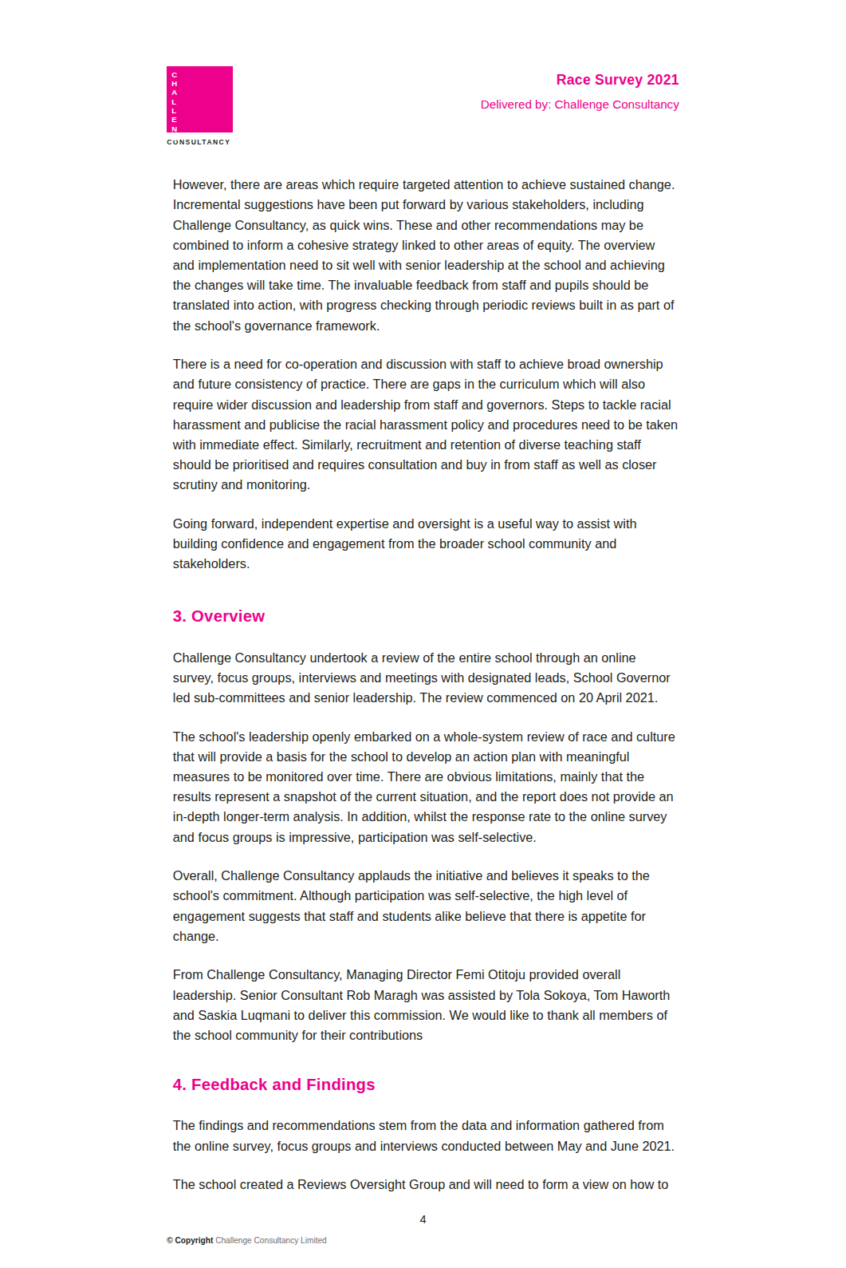C
H
A
L
L
E
N
G
E
CONSULTANCY
Race Survey 2021
Delivered by: Challenge Consultancy
However, there are areas which require targeted attention to achieve sustained change. Incremental suggestions have been put forward by various stakeholders, including Challenge Consultancy, as quick wins. These and other recommendations may be combined to inform a cohesive strategy linked to other areas of equity. The overview and implementation need to sit well with senior leadership at the school and achieving the changes will take time. The invaluable feedback from staff and pupils should be translated into action, with progress checking through periodic reviews built in as part of the school's governance framework.
There is a need for co-operation and discussion with staff to achieve broad ownership and future consistency of practice. There are gaps in the curriculum which will also require wider discussion and leadership from staff and governors. Steps to tackle racial harassment and publicise the racial harassment policy and procedures need to be taken with immediate effect. Similarly, recruitment and retention of diverse teaching staff should be prioritised and requires consultation and buy in from staff as well as closer scrutiny and monitoring.
Going forward, independent expertise and oversight is a useful way to assist with building confidence and engagement from the broader school community and stakeholders.
3. Overview
Challenge Consultancy undertook a review of the entire school through an online survey, focus groups, interviews and meetings with designated leads, School Governor led sub-committees and senior leadership. The review commenced on 20 April 2021.
The school's leadership openly embarked on a whole-system review of race and culture that will provide a basis for the school to develop an action plan with meaningful measures to be monitored over time. There are obvious limitations, mainly that the results represent a snapshot of the current situation, and the report does not provide an in-depth longer-term analysis. In addition, whilst the response rate to the online survey and focus groups is impressive, participation was self-selective.
Overall, Challenge Consultancy applauds the initiative and believes it speaks to the school's commitment. Although participation was self-selective, the high level of engagement suggests that staff and students alike believe that there is appetite for change.
From Challenge Consultancy, Managing Director Femi Otitoju provided overall leadership. Senior Consultant Rob Maragh was assisted by Tola Sokoya, Tom Haworth and Saskia Luqmani to deliver this commission. We would like to thank all members of the school community for their contributions
4. Feedback and Findings
The findings and recommendations stem from the data and information gathered from the online survey, focus groups and interviews conducted between May and June 2021.
The school created a Reviews Oversight Group and will need to form a view on how to
4
© Copyright Challenge Consultancy Limited